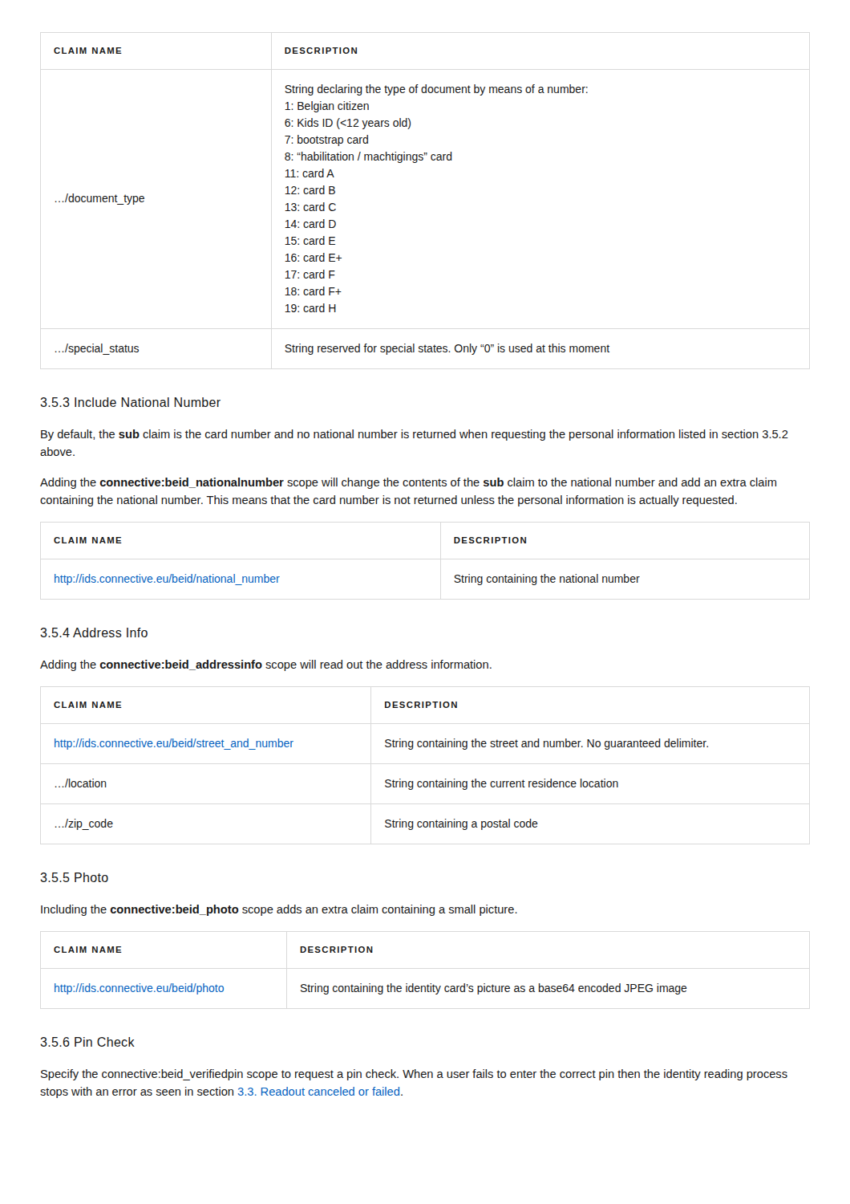| Claim Name | Description |
| --- | --- |
| …/document_type | String declaring the type of document by means of a number: 1: Belgian citizen 6: Kids ID (<12 years old) 7: bootstrap card 8: “habilitation / machtigings” card 11: card A 12: card B 13: card C 14: card D 15: card E 16: card E+ 17: card F 18: card F+ 19: card H |
| …/special_status | String reserved for special states. Only “0” is used at this moment |
3.5.3 Include National Number
By default, the sub claim is the card number and no national number is returned when requesting the personal information listed in section 3.5.2 above.
Adding the connective:beid_nationalnumber scope will change the contents of the sub claim to the national number and add an extra claim containing the national number. This means that the card number is not returned unless the personal information is actually requested.
| Claim Name | Description |
| --- | --- |
| http://ids.connective.eu/beid/national_number | String containing the national number |
3.5.4 Address Info
Adding the connective:beid_addressinfo scope will read out the address information.
| Claim Name | Description |
| --- | --- |
| http://ids.connective.eu/beid/street_and_number | String containing the street and number. No guaranteed delimiter. |
| …/location | String containing the current residence location |
| …/zip_code | String containing a postal code |
3.5.5 Photo
Including the connective:beid_photo scope adds an extra claim containing a small picture.
| Claim Name | Description |
| --- | --- |
| http://ids.connective.eu/beid/photo | String containing the identity card’s picture as a base64 encoded JPEG image |
3.5.6 Pin Check
Specify the connective:beid_verifiedpin scope to request a pin check. When a user fails to enter the correct pin then the identity reading process stops with an error as seen in section 3.3. Readout canceled or failed.